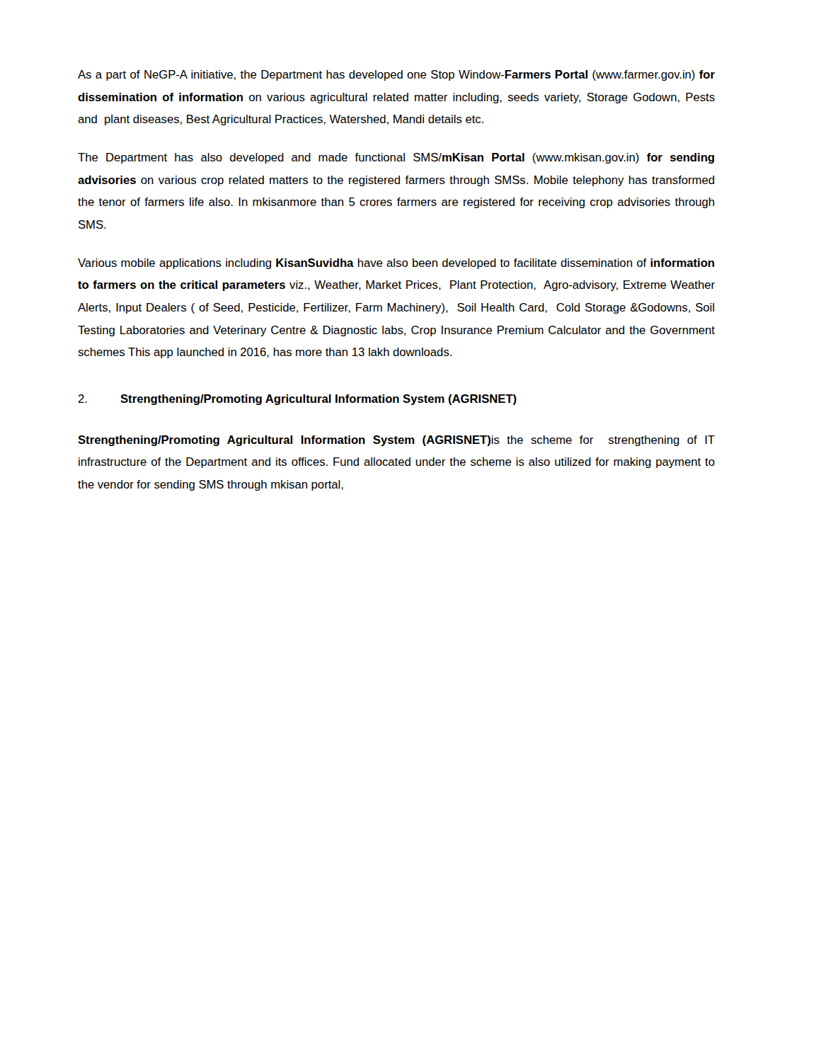As a part of NeGP-A initiative, the Department has developed one Stop Window-Farmers Portal (www.farmer.gov.in) for dissemination of information on various agricultural related matter including, seeds variety, Storage Godown, Pests and plant diseases, Best Agricultural Practices, Watershed, Mandi details etc.
The Department has also developed and made functional SMS/mKisan Portal (www.mkisan.gov.in) for sending advisories on various crop related matters to the registered farmers through SMSs. Mobile telephony has transformed the tenor of farmers life also. In mkisanmore than 5 crores farmers are registered for receiving crop advisories through SMS.
Various mobile applications including KisanSuvidha have also been developed to facilitate dissemination of information to farmers on the critical parameters viz., Weather, Market Prices, Plant Protection, Agro-advisory, Extreme Weather Alerts, Input Dealers ( of Seed, Pesticide, Fertilizer, Farm Machinery), Soil Health Card, Cold Storage &Godowns, Soil Testing Laboratories and Veterinary Centre & Diagnostic labs, Crop Insurance Premium Calculator and the Government schemes This app launched in 2016, has more than 13 lakh downloads.
2. Strengthening/Promoting Agricultural Information System (AGRISNET)
Strengthening/Promoting Agricultural Information System (AGRISNET) is the scheme for strengthening of IT infrastructure of the Department and its offices. Fund allocated under the scheme is also utilized for making payment to the vendor for sending SMS through mkisan portal,